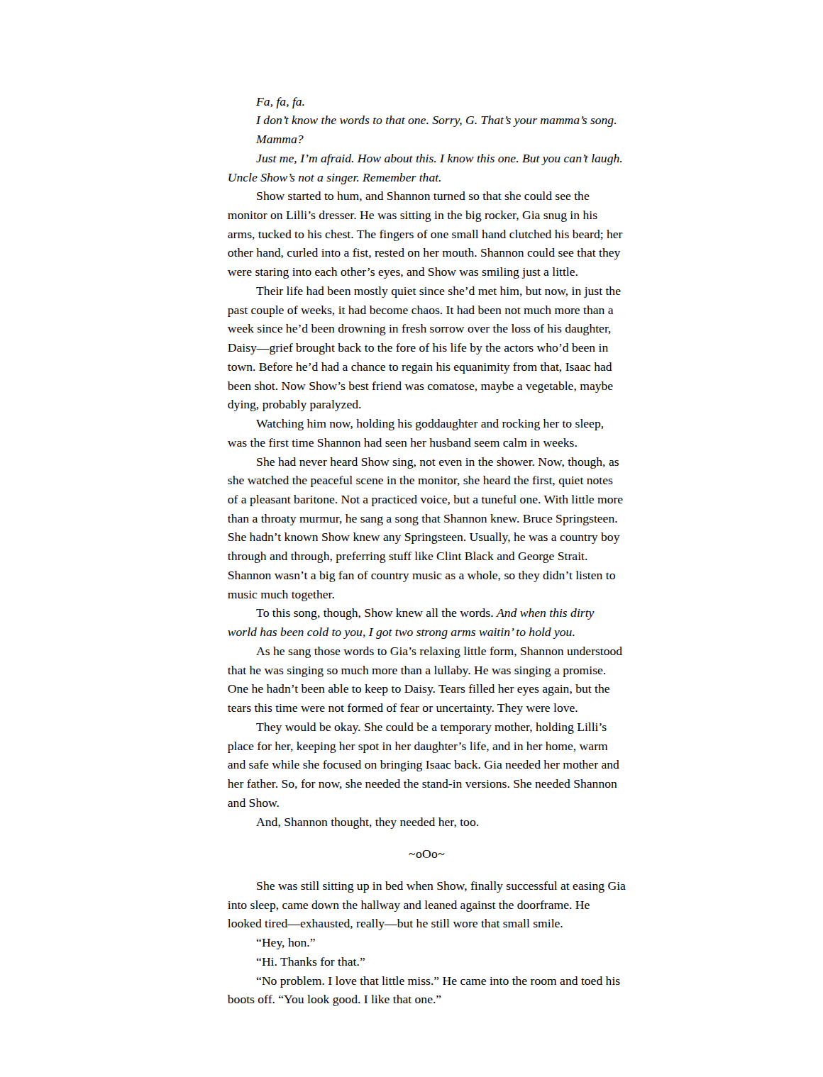Fa, fa, fa.
I don’t know the words to that one. Sorry, G. That’s your mamma’s song.
Mamma?
Just me, I’m afraid. How about this. I know this one. But you can’t laugh. Uncle Show’s not a singer. Remember that.
Show started to hum, and Shannon turned so that she could see the monitor on Lilli’s dresser. He was sitting in the big rocker, Gia snug in his arms, tucked to his chest. The fingers of one small hand clutched his beard; her other hand, curled into a fist, rested on her mouth. Shannon could see that they were staring into each other’s eyes, and Show was smiling just a little.
Their life had been mostly quiet since she’d met him, but now, in just the past couple of weeks, it had become chaos. It had been not much more than a week since he’d been drowning in fresh sorrow over the loss of his daughter, Daisy—grief brought back to the fore of his life by the actors who’d been in town. Before he’d had a chance to regain his equanimity from that, Isaac had been shot. Now Show’s best friend was comatose, maybe a vegetable, maybe dying, probably paralyzed.
Watching him now, holding his goddaughter and rocking her to sleep, was the first time Shannon had seen her husband seem calm in weeks.
She had never heard Show sing, not even in the shower. Now, though, as she watched the peaceful scene in the monitor, she heard the first, quiet notes of a pleasant baritone. Not a practiced voice, but a tuneful one. With little more than a throaty murmur, he sang a song that Shannon knew. Bruce Springsteen. She hadn’t known Show knew any Springsteen. Usually, he was a country boy through and through, preferring stuff like Clint Black and George Strait. Shannon wasn’t a big fan of country music as a whole, so they didn’t listen to music much together.
To this song, though, Show knew all the words. And when this dirty world has been cold to you, I got two strong arms waitin’ to hold you.
As he sang those words to Gia’s relaxing little form, Shannon understood that he was singing so much more than a lullaby. He was singing a promise. One he hadn’t been able to keep to Daisy. Tears filled her eyes again, but the tears this time were not formed of fear or uncertainty. They were love.
They would be okay. She could be a temporary mother, holding Lilli’s place for her, keeping her spot in her daughter’s life, and in her home, warm and safe while she focused on bringing Isaac back. Gia needed her mother and her father. So, for now, she needed the stand-in versions. She needed Shannon and Show.
And, Shannon thought, they needed her, too.
~oOo~
She was still sitting up in bed when Show, finally successful at easing Gia into sleep, came down the hallway and leaned against the doorframe. He looked tired—exhausted, really—but he still wore that small smile.
“Hey, hon.”
“Hi. Thanks for that.”
“No problem. I love that little miss.” He came into the room and toed his boots off. “You look good. I like that one.”